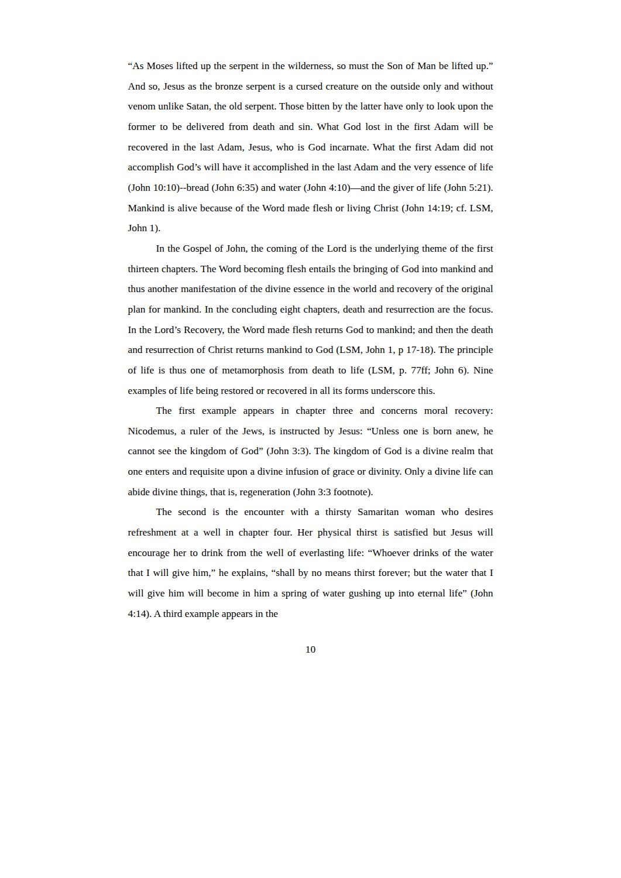“As Moses lifted up the serpent in the wilderness, so must the Son of Man be lifted up.” And so, Jesus as the bronze serpent is a cursed creature on the outside only and without venom unlike Satan, the old serpent. Those bitten by the latter have only to look upon the former to be delivered from death and sin. What God lost in the first Adam will be recovered in the last Adam, Jesus, who is God incarnate. What the first Adam did not accomplish God’s will have it accomplished in the last Adam and the very essence of life (John 10:10)--bread (John 6:35) and water (John 4:10)—and the giver of life (John 5:21). Mankind is alive because of the Word made flesh or living Christ (John 14:19; cf. LSM, John 1).
In the Gospel of John, the coming of the Lord is the underlying theme of the first thirteen chapters. The Word becoming flesh entails the bringing of God into mankind and thus another manifestation of the divine essence in the world and recovery of the original plan for mankind. In the concluding eight chapters, death and resurrection are the focus. In the Lord’s Recovery, the Word made flesh returns God to mankind; and then the death and resurrection of Christ returns mankind to God (LSM, John 1, p 17-18). The principle of life is thus one of metamorphosis from death to life (LSM, p. 77ff; John 6). Nine examples of life being restored or recovered in all its forms underscore this.
The first example appears in chapter three and concerns moral recovery: Nicodemus, a ruler of the Jews, is instructed by Jesus: “Unless one is born anew, he cannot see the kingdom of God” (John 3:3). The kingdom of God is a divine realm that one enters and requisite upon a divine infusion of grace or divinity. Only a divine life can abide divine things, that is, regeneration (John 3:3 footnote).
The second is the encounter with a thirsty Samaritan woman who desires refreshment at a well in chapter four. Her physical thirst is satisfied but Jesus will encourage her to drink from the well of everlasting life: “Whoever drinks of the water that I will give him,” he explains, “shall by no means thirst forever; but the water that I will give him will become in him a spring of water gushing up into eternal life” (John 4:14). A third example appears in the
10